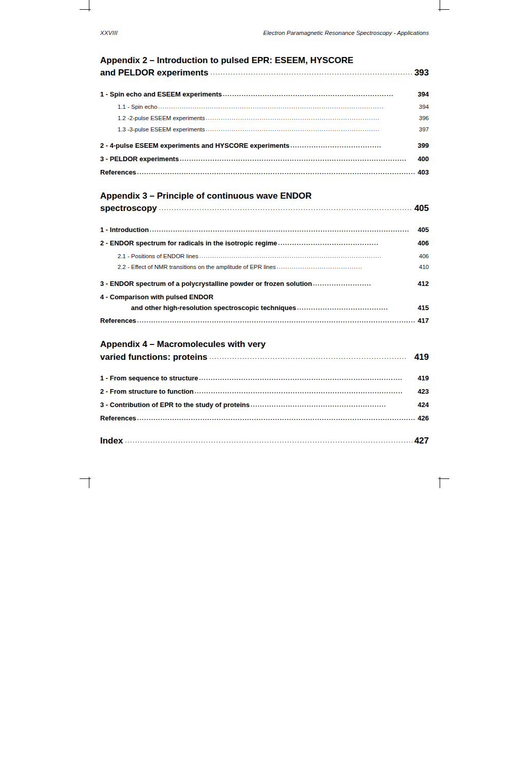XXVIII Electron Paramagnetic Resonance Spectroscopy - Applications
Appendix 2 – Introduction to pulsed EPR: ESEEM, HYSCORE
and PELDOR experiments .................................................................................. 393
1 - Spin echo and ESEEM experiments ......................................................................... 394
1.1 - Spin echo ......................................................................................................... 394
1.2 -2-pulse ESEEM experiments ................................................................................. 396
1.3 -3-pulse ESEEM experiments ................................................................................. 397
2 - 4-pulse ESEEM experiments and HYSCORE experiments ....................................... 399
3 - PELDOR experiments ................................................................................................. 400
References ....................................................................................................................... 403
Appendix 3 – Principle of continuous wave ENDOR
spectroscopy ......................................................................................................... 405
1 - Introduction ............................................................................................................... 405
2 - ENDOR spectrum for radicals in the isotropic regime ........................................... 406
2.1 - Positions of ENDOR lines ..................................................................................... 406
2.2 - Effect of NMR transitions on the amplitude of EPR lines ........................................ 410
3 - ENDOR spectrum of a polycrystalline powder or frozen solution ......................... 412
4 - Comparison with pulsed ENDOR
and other high-resolution spectroscopic techniques ....................................... 415
References ....................................................................................................................... 417
Appendix 4 – Macromolecules with very
varied functions: proteins .............................................................................. 419
1 - From sequence to structure ....................................................................................... 419
2 - From structure to function ......................................................................................... 423
3 - Contribution of EPR to the study of proteins .......................................................... 424
References ....................................................................................................................... 426
Index ..................................................................................................................... 427